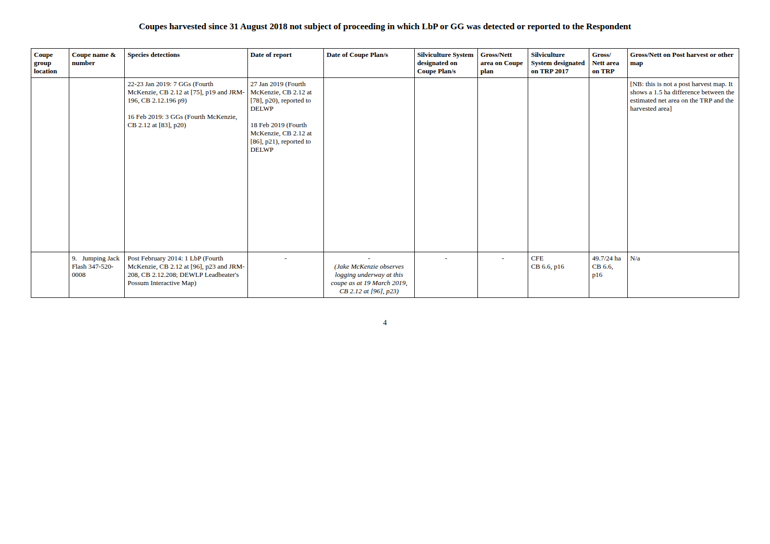Coupes harvested since 31 August 2018 not subject of proceeding in which LbP or GG was detected or reported to the Respondent
| Coupe group location | Coupe name & number | Species detections | Date of report | Date of Coupe Plan/s | Silviculture System designated on Coupe Plan/s | Gross/Nett area on Coupe plan | Silviculture System designated on TRP 2017 | Gross/ Nett area on TRP | Gross/Nett on Post harvest or other map |
| --- | --- | --- | --- | --- | --- | --- | --- | --- | --- |
| | | 22-23 Jan 2019: 7 GGs (Fourth McKenzie, CB 2.12 at [75], p19 and JRM-196, CB 2.12.196 p9) 16 Feb 2019: 3 GGs (Fourth McKenzie, CB 2.12 at [83], p20) | 27 Jan 2019 (Fourth McKenzie, CB 2.12 at [78], p20), reported to DELWP 18 Feb 2019 (Fourth McKenzie, CB 2.12 at [86], p21), reported to DELWP | | | | | | [NB: this is not a post harvest map. It shows a 1.5 ha difference between the estimated net area on the TRP and the harvested area] |
| | 9. Jumping Jack Flash 347-520-0008 | Post February 2014: 1 LbP (Fourth McKenzie, CB 2.12 at [96], p23 and JRM-208, CB 2.12.208; DEWLP Leadbeater's Possum Interactive Map) | - | - (Jake McKenzie observes logging underway at this coupe as at 19 March 2019, CB 2.12 at [96], p23) | - | - | CFE CB 6.6, p16 | 49.7/24 ha CB 6.6, p16 | N/a |
4